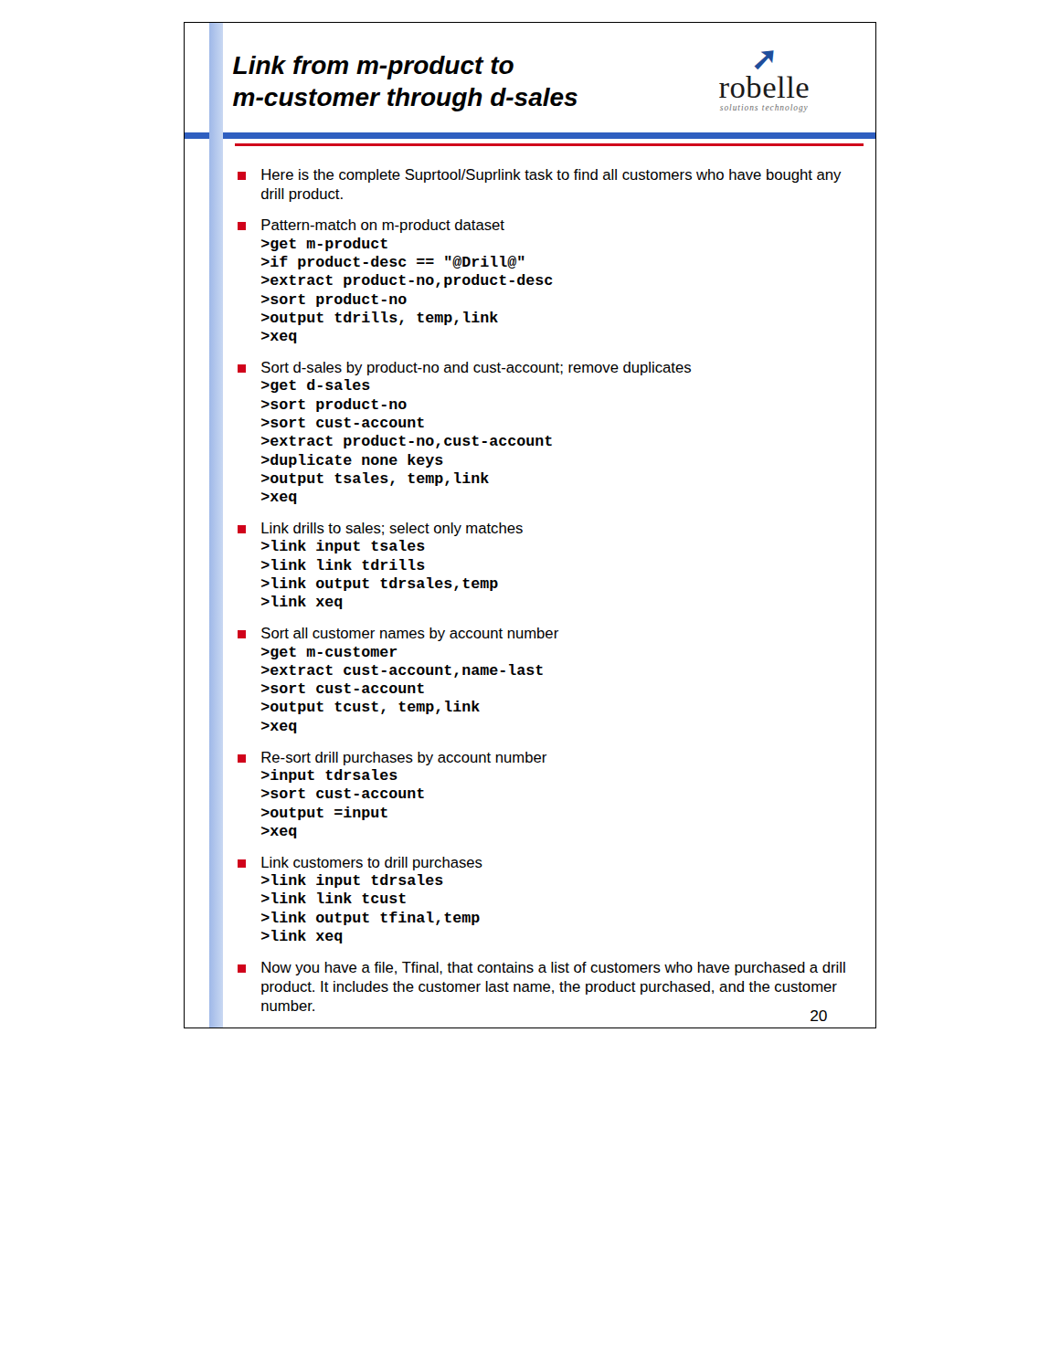Link from m-product to
m-customer through d-sales
➚
robelle
solutions technology
Here is the complete Suprtool/Suprlink task to find all customers who have bought any drill product.
Pattern-match on m-product dataset >get m-product >if product-desc == "@Drill@" >extract product-no,product-desc >sort product-no >output tdrills, temp,link >xeq
Sort d-sales by product-no and cust-account; remove duplicates >get d-sales >sort product-no >sort cust-account >extract product-no,cust-account >duplicate none keys >output tsales, temp,link >xeq
Link drills to sales; select only matches >link input tsales >link link tdrills >link output tdrsales,temp >link xeq
Sort all customer names by account number >get m-customer >extract cust-account,name-last >sort cust-account >output tcust, temp,link >xeq
Re-sort drill purchases by account number >input tdrsales >sort cust-account >output =input >xeq
Link customers to drill purchases >link input tdrsales >link link tcust >link output tfinal,temp >link xeq
Now you have a file, Tfinal, that contains a list of customers who have purchased a drill product. It includes the customer last name, the product purchased, and the customer number.
20